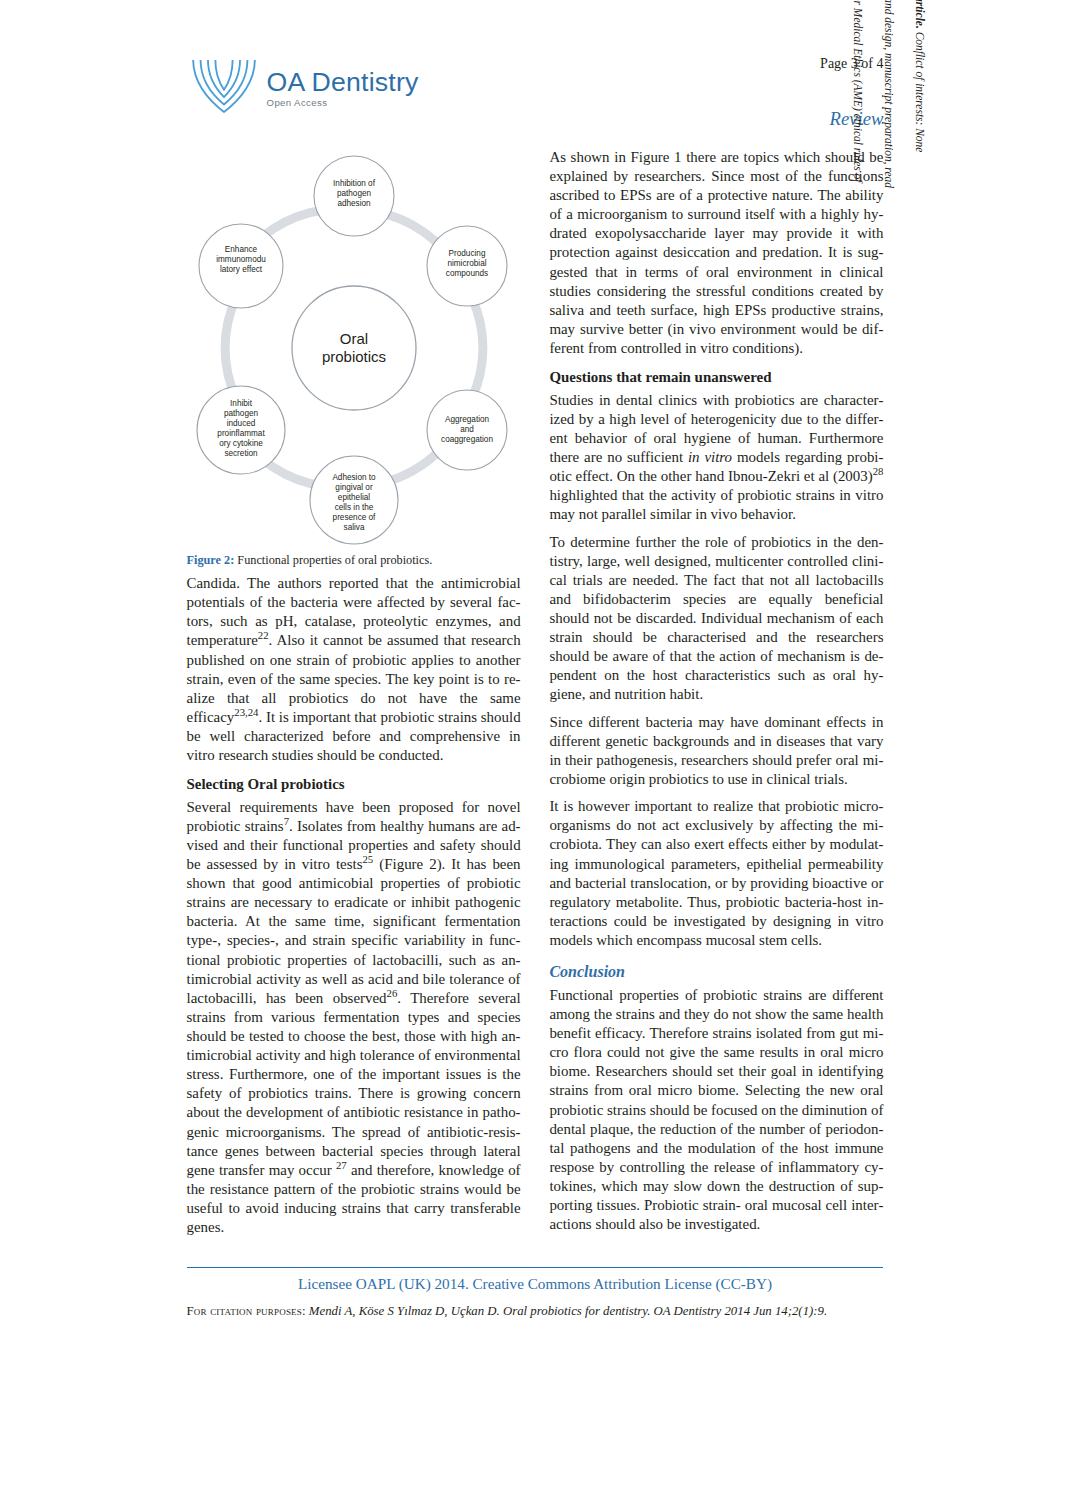OA Dentistry
Open Access
Page 3 of 4
Review
Oral probiotics Inhibition of pathogen adhesion Producing nimicrobial compounds Aggregation and coaggregation Adhesion to gingival or epithelial cells in the presence of saliva Inhibit pathogen induced proinflammat ory cytokine secretion Enhance immunomodu latory effect
Figure 2: Functional properties of oral probiotics.
Candida. The authors reported that the antimicrobial potentials of the bacteria were affected by several factors, such as pH, catalase, proteolytic enzymes, and temperature22. Also it cannot be assumed that research published on one strain of probiotic applies to another strain, even of the same species. The key point is to realize that all probiotics do not have the same efficacy23,24. It is important that probiotic strains should be well characterized before and comprehensive in vitro research studies should be conducted.
Selecting Oral probiotics
Several requirements have been proposed for novel probiotic strains7. Isolates from healthy humans are advised and their functional properties and safety should be assessed by in vitro tests25 (Figure 2). It has been shown that good antimicobial properties of probiotic strains are necessary to eradicate or inhibit pathogenic bacteria. At the same time, significant fermentation type-, species-, and strain specific variability in functional probiotic properties of lactobacilli, such as antimicrobial activity as well as acid and bile tolerance of lactobacilli, has been observed26. Therefore several strains from various fermentation types and species should be tested to choose the best, those with high antimicrobial activity and high tolerance of environmental stress. Furthermore, one of the important issues is the safety of probiotics trains. There is growing concern about the development of antibiotic resistance in pathogenic microorganisms. The spread of antibiotic-resistance genes between bacterial species through lateral gene transfer may occur 27 and therefore, knowledge of the resistance pattern of the probiotic strains would be useful to avoid inducing strains that carry transferable genes.
As shown in Figure 1 there are topics which should be explained by researchers. Since most of the functions ascribed to EPSs are of a protective nature. The ability of a microorganism to surround itself with a highly hydrated exopolysaccharide layer may provide it with protection against desiccation and predation. It is suggested that in terms of oral environment in clinical studies considering the stressful conditions created by saliva and teeth surface, high EPSs productive strains, may survive better (in vivo environment would be different from controlled in vitro conditions).
Questions that remain unanswered
Studies in dental clinics with probiotics are characterized by a high level of heterogenicity due to the different behavior of oral hygiene of human. Furthermore there are no sufficient in vitro models regarding probiotic effect. On the other hand Ibnou-Zekri et al (2003)28 highlighted that the activity of probiotic strains in vitro may not parallel similar in vivo behavior.
To determine further the role of probiotics in the dentistry, large, well designed, multicenter controlled clinical trials are needed. The fact that not all lactobacills and bifidobacterim species are equally beneficial should not be discarded. Individual mechanism of each strain should be characterised and the researchers should be aware of that the action of mechanism is dependent on the host characteristics such as oral hygiene, and nutrition habit.
Since different bacteria may have dominant effects in different genetic backgrounds and in diseases that vary in their pathogenesis, researchers should prefer oral microbiome origin probiotics to use in clinical trials.
It is however important to realize that probiotic microorganisms do not act exclusively by affecting the microbiota. They can also exert effects either by modulating immunological parameters, epithelial permeability and bacterial translocation, or by providing bioactive or regulatory metabolite. Thus, probiotic bacteria-host interactions could be investigated by designing in vitro models which encompass mucosal stem cells.
Conclusion
Functional properties of probiotic strains are different among the strains and they do not show the same health benefit efficacy. Therefore strains isolated from gut micro flora could not give the same results in oral micro biome. Researchers should set their goal in identifying strains from oral micro biome. Selecting the new oral probiotic strains should be focused on the diminution of dental plaque, the reduction of the number of periodontal pathogens and the modulation of the host immune respose by controlling the release of inflammatory cytokines, which may slow down the destruction of supporting tissues. Probiotic strain- oral mucosal cell interactions should also be investigated.
Competing interests: declared in the article. Conflict of interests: None declared.
All authors contributed to conception and design, manuscript preparation, read and approved the final manuscript.
All authors abide by the Association for Medical Ethics (AME) ethical rules of disclosure.
Licensee OAPL (UK) 2014. Creative Commons Attribution License (CC-BY)
For citation purposes: Mendi A, Köse S Yılmaz D, Uçkan D. Oral probiotics for dentistry. OA Dentistry 2014 Jun 14;2(1):9.